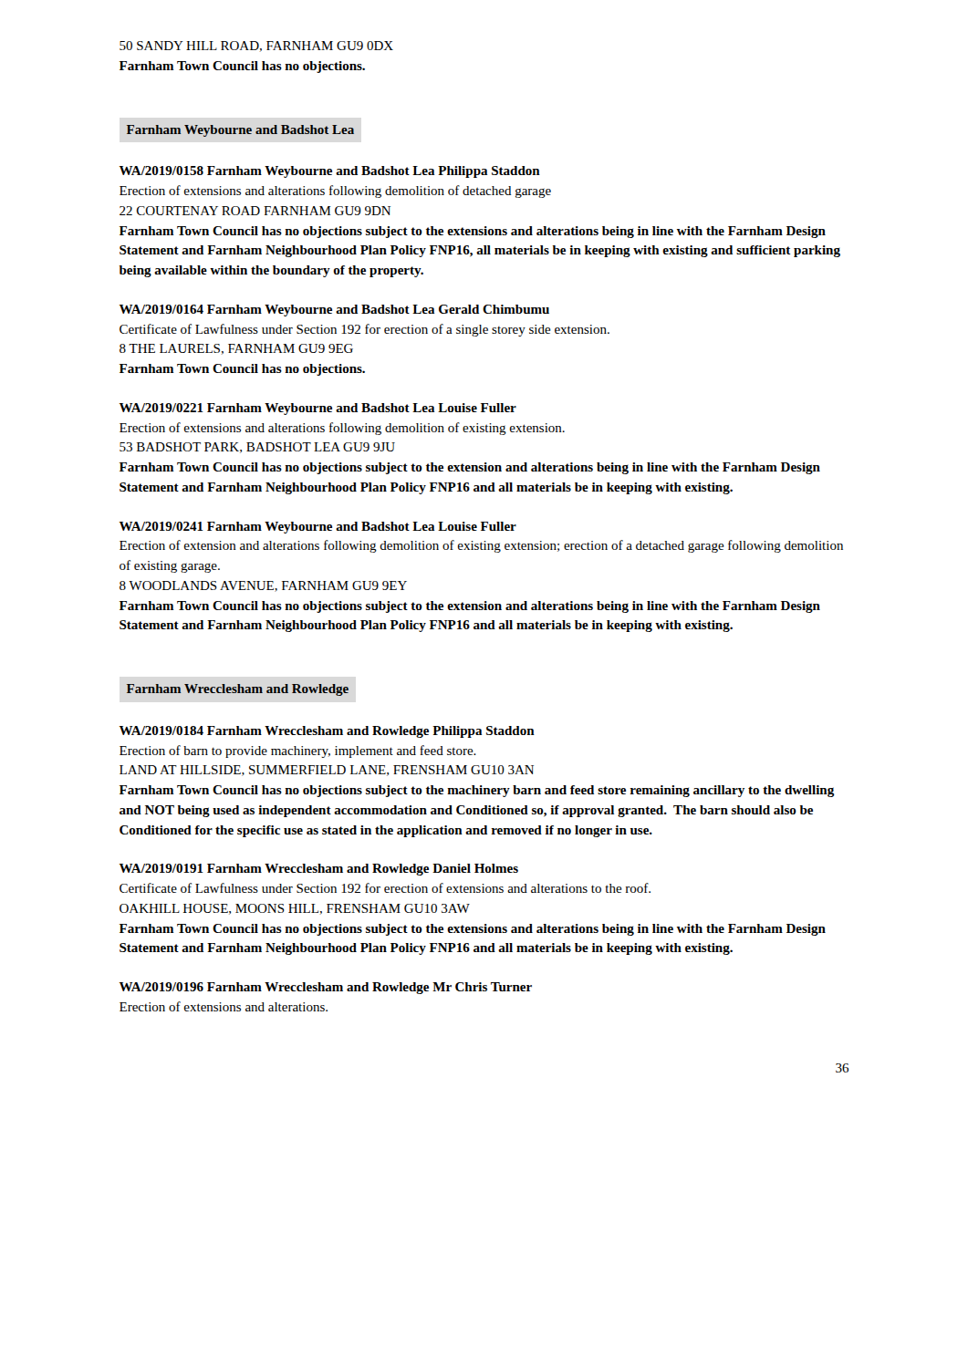50 SANDY HILL ROAD, FARNHAM GU9 0DX
Farnham Town Council has no objections.
Farnham Weybourne and Badshot Lea
WA/2019/0158 Farnham Weybourne and Badshot Lea Philippa Staddon
Erection of extensions and alterations following demolition of detached garage
22 COURTENAY ROAD FARNHAM GU9 9DN
Farnham Town Council has no objections subject to the extensions and alterations being in line with the Farnham Design Statement and Farnham Neighbourhood Plan Policy FNP16, all materials be in keeping with existing and sufficient parking being available within the boundary of the property.
WA/2019/0164 Farnham Weybourne and Badshot Lea Gerald Chimbumu
Certificate of Lawfulness under Section 192 for erection of a single storey side extension.
8 THE LAURELS, FARNHAM GU9 9EG
Farnham Town Council has no objections.
WA/2019/0221 Farnham Weybourne and Badshot Lea Louise Fuller
Erection of extensions and alterations following demolition of existing extension.
53 BADSHOT PARK, BADSHOT LEA GU9 9JU
Farnham Town Council has no objections subject to the extension and alterations being in line with the Farnham Design Statement and Farnham Neighbourhood Plan Policy FNP16 and all materials be in keeping with existing.
WA/2019/0241 Farnham Weybourne and Badshot Lea Louise Fuller
Erection of extension and alterations following demolition of existing extension; erection of a detached garage following demolition of existing garage.
8 WOODLANDS AVENUE, FARNHAM GU9 9EY
Farnham Town Council has no objections subject to the extension and alterations being in line with the Farnham Design Statement and Farnham Neighbourhood Plan Policy FNP16 and all materials be in keeping with existing.
Farnham Wrecclesham and Rowledge
WA/2019/0184 Farnham Wrecclesham and Rowledge Philippa Staddon
Erection of barn to provide machinery, implement and feed store.
LAND AT HILLSIDE, SUMMERFIELD LANE, FRENSHAM GU10 3AN
Farnham Town Council has no objections subject to the machinery barn and feed store remaining ancillary to the dwelling and NOT being used as independent accommodation and Conditioned so, if approval granted. The barn should also be Conditioned for the specific use as stated in the application and removed if no longer in use.
WA/2019/0191 Farnham Wrecclesham and Rowledge Daniel Holmes
Certificate of Lawfulness under Section 192 for erection of extensions and alterations to the roof.
OAKHILL HOUSE, MOONS HILL, FRENSHAM GU10 3AW
Farnham Town Council has no objections subject to the extensions and alterations being in line with the Farnham Design Statement and Farnham Neighbourhood Plan Policy FNP16 and all materials be in keeping with existing.
WA/2019/0196 Farnham Wrecclesham and Rowledge Mr Chris Turner
Erection of extensions and alterations.
36